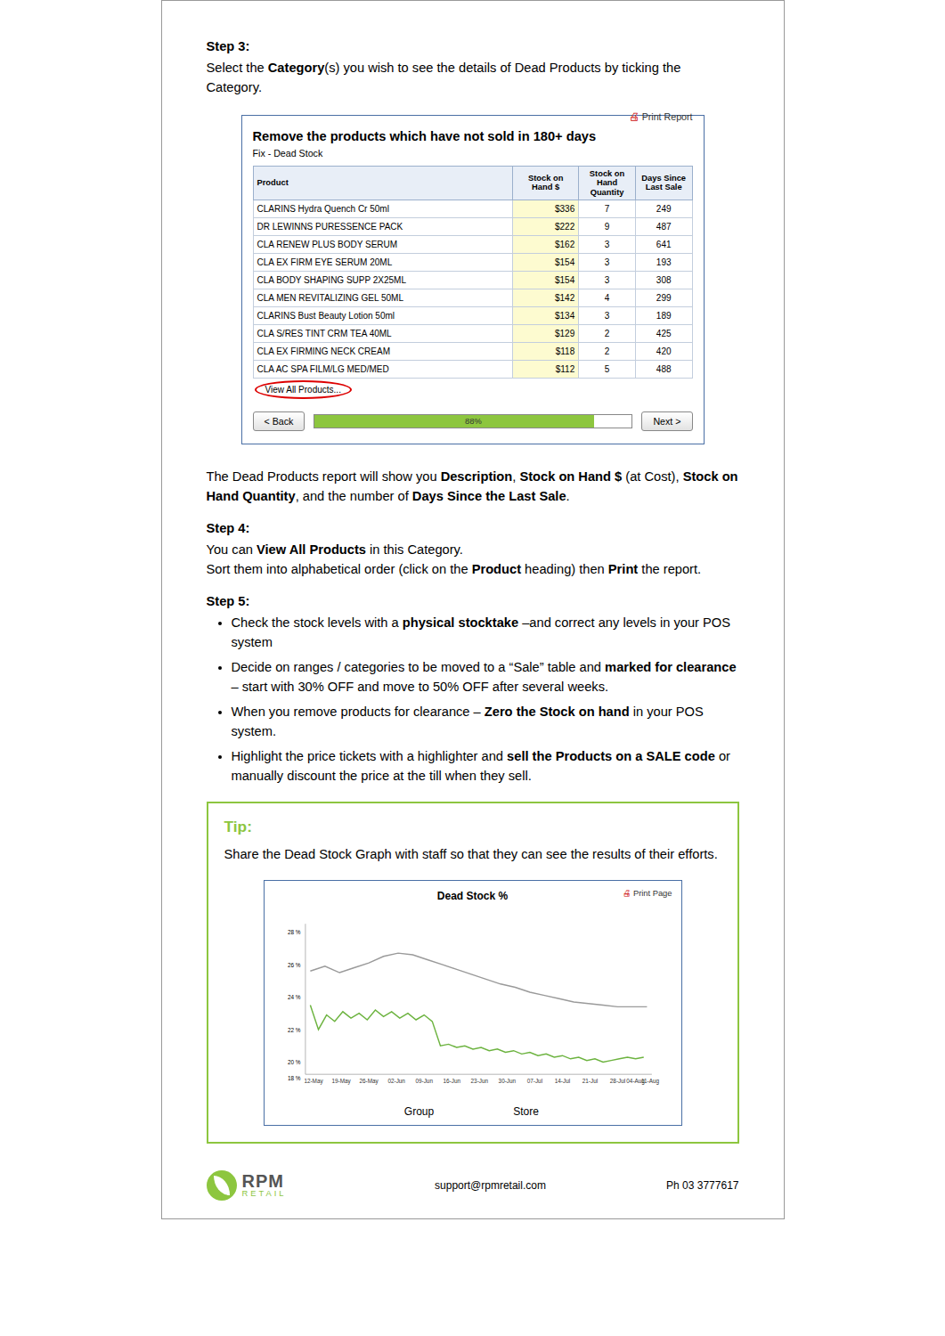Step 3:
Select the Category(s) you wish to see the details of Dead Products by ticking the Category.
🖨 Print Report
Remove the products which have not sold in 180+ days
Fix - Dead Stock
| Product | Stock on Hand $ | Stock on Hand Quantity | Days Since Last Sale |
| --- | --- | --- | --- |
| CLARINS Hydra Quench Cr 50ml | $336 | 7 | 249 |
| DR LEWINNS PURESSENCE PACK | $222 | 9 | 487 |
| CLA RENEW PLUS BODY SERUM | $162 | 3 | 641 |
| CLA EX FIRM EYE SERUM 20ML | $154 | 3 | 193 |
| CLA BODY SHAPING SUPP 2X25ML | $154 | 3 | 308 |
| CLA MEN REVITALIZING GEL 50ML | $142 | 4 | 299 |
| CLARINS Bust Beauty Lotion 50ml | $134 | 3 | 189 |
| CLA S/RES TINT CRM TEA 40ML | $129 | 2 | 425 |
| CLA EX FIRMING NECK CREAM | $118 | 2 | 420 |
| CLA AC SPA FILM/LG MED/MED | $112 | 5 | 488 |
View All Products...
< Back
88%
Next >
The Dead Products report will show you Description, Stock on Hand $ (at Cost), Stock on Hand Quantity, and the number of Days Since the Last Sale.
Step 4:
You can View All Products in this Category.
Sort them into alphabetical order (click on the Product heading) then Print the report.
Step 5:
Check the stock levels with a physical stocktake –and correct any levels in your POS system
Decide on ranges / categories to be moved to a “Sale” table and marked for clearance – start with 30% OFF and move to 50% OFF after several weeks.
When you remove products for clearance – Zero the Stock on hand in your POS system.
Highlight the price tickets with a highlighter and sell the Products on a SALE code or manually discount the price at the till when they sell.
Tip:
Share the Dead Stock Graph with staff so that they can see the results of their efforts.
Dead Stock % 🖨 Print Page
28 % 26 % 24 % 22 % 20 % 18 % 12-May 19-May 26-May 02-Jun 09-Jun 16-Jun 23-Jun 30-Jun 07-Jul 14-Jul 21-Jul 28-Jul 04-Aug 11-Aug
Group Store
RPM
RETAIL
support@rpmretail.com
Ph 03 3777617